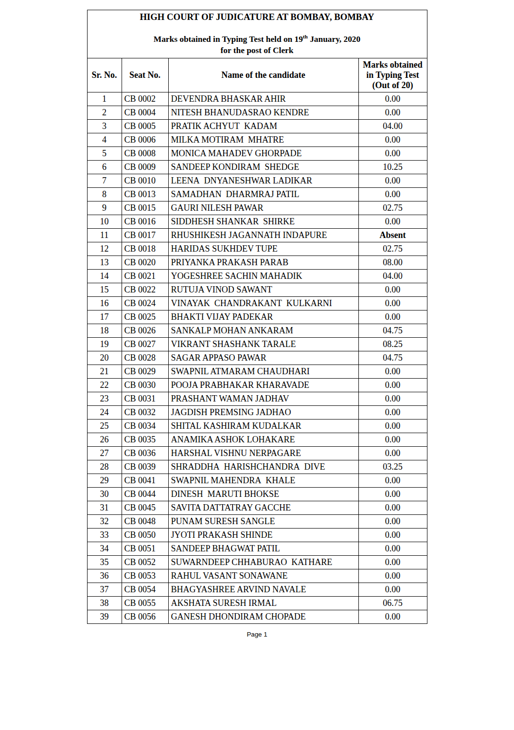| HIGH COURT OF JUDICATURE AT BOMBAY, BOMBAY Marks obtained in Typing Test held on 19 th January, 2020 for the post of Clerk |
| Sr. No. | Seat No. | Name of the candidate | Marks obtained in Typing Test (Out of 20) |
| 1 | CB 0002 | DEVENDRA BHASKAR AHIR | 0.00 |
| 2 | CB 0004 | NITESH BHANUDASRAO KENDRE | 0.00 |
| 3 | CB 0005 | PRATIK ACHYUT KADAM | 04.00 |
| 4 | CB 0006 | MILKA MOTIRAM MHATRE | 0.00 |
| 5 | CB 0008 | MONICA MAHADEV GHORPADE | 0.00 |
| 6 | CB 0009 | SANDEEP KONDIRAM SHEDGE | 10.25 |
| 7 | CB 0010 | LEENA DNYANESHWAR LADIKAR | 0.00 |
| 8 | CB 0013 | SAMADHAN DHARMRAJ PATIL | 0.00 |
| 9 | CB 0015 | GAURI NILESH PAWAR | 02.75 |
| 10 | CB 0016 | SIDDHESH SHANKAR SHIRKE | 0.00 |
| 11 | CB 0017 | RHUSHIKESH JAGANNATH INDAPURE | Absent |
| 12 | CB 0018 | HARIDAS SUKHDEV TUPE | 02.75 |
| 13 | CB 0020 | PRIYANKA PRAKASH PARAB | 08.00 |
| 14 | CB 0021 | YOGESHREE SACHIN MAHADIK | 04.00 |
| 15 | CB 0022 | RUTUJA VINOD SAWANT | 0.00 |
| 16 | CB 0024 | VINAYAK CHANDRAKANT KULKARNI | 0.00 |
| 17 | CB 0025 | BHAKTI VIJAY PADEKAR | 0.00 |
| 18 | CB 0026 | SANKALP MOHAN ANKARAM | 04.75 |
| 19 | CB 0027 | VIKRANT SHASHANK TARALE | 08.25 |
| 20 | CB 0028 | SAGAR APPASO PAWAR | 04.75 |
| 21 | CB 0029 | SWAPNIL ATMARAM CHAUDHARI | 0.00 |
| 22 | CB 0030 | POOJA PRABHAKAR KHARAVADE | 0.00 |
| 23 | CB 0031 | PRASHANT WAMAN JADHAV | 0.00 |
| 24 | CB 0032 | JAGDISH PREMSING JADHAO | 0.00 |
| 25 | CB 0034 | SHITAL KASHIRAM KUDALKAR | 0.00 |
| 26 | CB 0035 | ANAMIKA ASHOK LOHAKARE | 0.00 |
| 27 | CB 0036 | HARSHAL VISHNU NERPAGARE | 0.00 |
| 28 | CB 0039 | SHRADDHA HARISHCHANDRA DIVE | 03.25 |
| 29 | CB 0041 | SWAPNIL MAHENDRA KHALE | 0.00 |
| 30 | CB 0044 | DINESH MARUTI BHOKSE | 0.00 |
| 31 | CB 0045 | SAVITA DATTATRAY GACCHE | 0.00 |
| 32 | CB 0048 | PUNAM SURESH SANGLE | 0.00 |
| 33 | CB 0050 | JYOTI PRAKASH SHINDE | 0.00 |
| 34 | CB 0051 | SANDEEP BHAGWAT PATIL | 0.00 |
| 35 | CB 0052 | SUWARNDEEP CHHABURAO KATHARE | 0.00 |
| 36 | CB 0053 | RAHUL VASANT SONAWANE | 0.00 |
| 37 | CB 0054 | BHAGYASHREE ARVIND NAVALE | 0.00 |
| 38 | CB 0055 | AKSHATA SURESH IRMAL | 06.75 |
| 39 | CB 0056 | GANESH DHONDIRAM CHOPADE | 0.00 |
Page 1